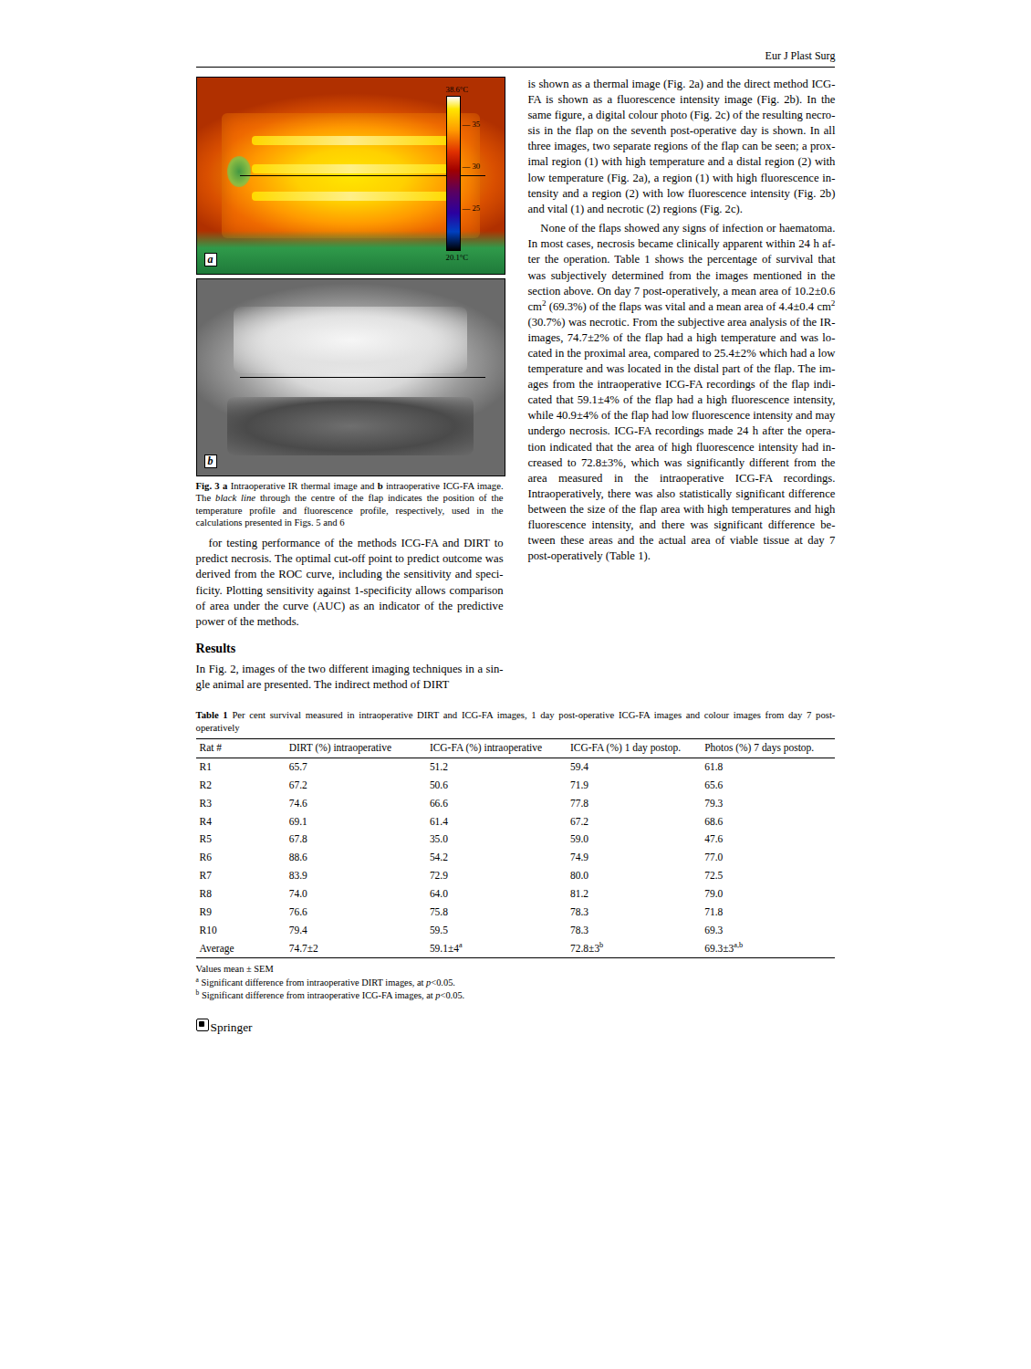Eur J Plast Surg
38.6°C
— 35
— 30
— 25
20.1°C
a
b
Fig. 3 a Intraoperative IR thermal image and b intraoperative ICG-FA image. The black line through the centre of the flap indicates the position of the temperature profile and fluorescence profile, respectively, used in the calculations presented in Figs. 5 and 6
for testing performance of the methods ICG-FA and DIRT to predict necrosis. The optimal cut-off point to predict outcome was derived from the ROC curve, including the sensitivity and specificity. Plotting sensitivity against 1-specificity allows comparison of area under the curve (AUC) as an indicator of the predictive power of the methods.
Results
In Fig. 2, images of the two different imaging techniques in a single animal are presented. The indirect method of DIRT
is shown as a thermal image (Fig. 2a) and the direct method ICG-FA is shown as a fluorescence intensity image (Fig. 2b). In the same figure, a digital colour photo (Fig. 2c) of the resulting necrosis in the flap on the seventh post-operative day is shown. In all three images, two separate regions of the flap can be seen; a proximal region (1) with high temperature and a distal region (2) with low temperature (Fig. 2a), a region (1) with high fluorescence intensity and a region (2) with low fluorescence intensity (Fig. 2b) and vital (1) and necrotic (2) regions (Fig. 2c).
None of the flaps showed any signs of infection or haematoma. In most cases, necrosis became clinically apparent within 24 h after the operation. Table 1 shows the percentage of survival that was subjectively determined from the images mentioned in the section above. On day 7 post-operatively, a mean area of 10.2±0.6 cm2 (69.3%) of the flaps was vital and a mean area of 4.4±0.4 cm2 (30.7%) was necrotic. From the subjective area analysis of the IR-images, 74.7±2% of the flap had a high temperature and was located in the proximal area, compared to 25.4±2% which had a low temperature and was located in the distal part of the flap. The images from the intraoperative ICG-FA recordings of the flap indicated that 59.1±4% of the flap had a high fluorescence intensity, while 40.9±4% of the flap had low fluorescence intensity and may undergo necrosis. ICG-FA recordings made 24 h after the operation indicated that the area of high fluorescence intensity had increased to 72.8±3%, which was significantly different from the area measured in the intraoperative ICG-FA recordings. Intraoperatively, there was also statistically significant difference between the size of the flap area with high temperatures and high fluorescence intensity, and there was significant difference between these areas and the actual area of viable tissue at day 7 post-operatively (Table 1).
Table 1 Per cent survival measured in intraoperative DIRT and ICG-FA images, 1 day post-operative ICG-FA images and colour images from day 7 post-operatively
| Rat # | DIRT (%) intraoperative | ICG-FA (%) intraoperative | ICG-FA (%) 1 day postop. | Photos (%) 7 days postop. |
| --- | --- | --- | --- | --- |
| R1 | 65.7 | 51.2 | 59.4 | 61.8 |
| R2 | 67.2 | 50.6 | 71.9 | 65.6 |
| R3 | 74.6 | 66.6 | 77.8 | 79.3 |
| R4 | 69.1 | 61.4 | 67.2 | 68.6 |
| R5 | 67.8 | 35.0 | 59.0 | 47.6 |
| R6 | 88.6 | 54.2 | 74.9 | 77.0 |
| R7 | 83.9 | 72.9 | 80.0 | 72.5 |
| R8 | 74.0 | 64.0 | 81.2 | 79.0 |
| R9 | 76.6 | 75.8 | 78.3 | 71.8 |
| R10 | 79.4 | 59.5 | 78.3 | 69.3 |
| Average | 74.7±2 | 59.1±4 a | 72.8±3 b | 69.3±3 a,b |
Values mean ± SEM
a Significant difference from intraoperative DIRT images, at p<0.05.
b Significant difference from intraoperative ICG-FA images, at p<0.05.
Springer